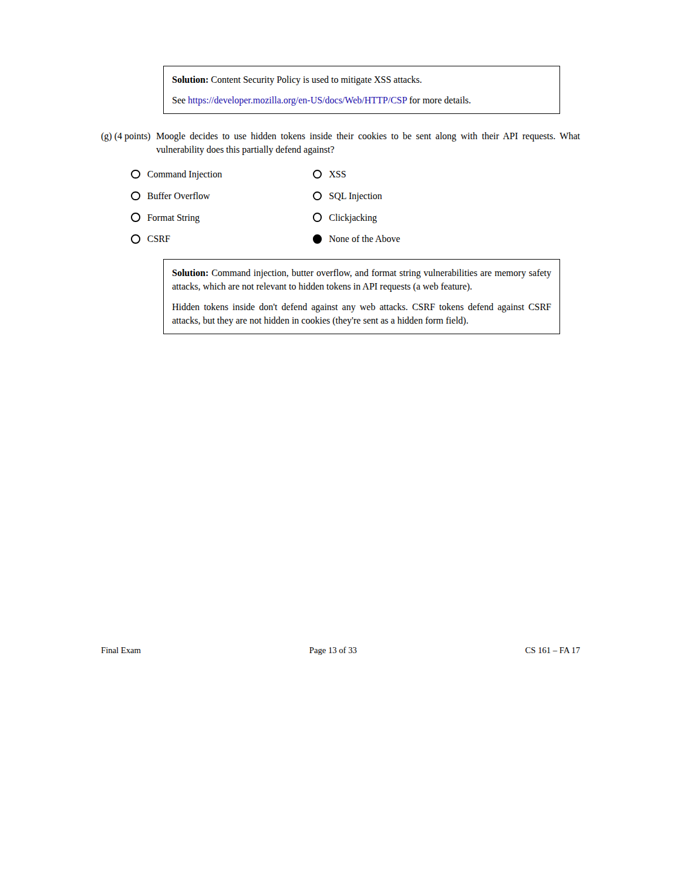Solution: Content Security Policy is used to mitigate XSS attacks.
See https://developer.mozilla.org/en-US/docs/Web/HTTP/CSP for more details.
(g) (4 points)
Moogle decides to use hidden tokens inside their cookies to be sent along with their API requests. What vulnerability does this partially defend against?
Command Injection
XSS
Buffer Overflow
SQL Injection
Format String
Clickjacking
CSRF
None of the Above
Solution: Command injection, butter overflow, and format string vulnerabilities are memory safety attacks, which are not relevant to hidden tokens in API requests (a web feature).
Hidden tokens inside don't defend against any web attacks. CSRF tokens defend against CSRF attacks, but they are not hidden in cookies (they're sent as a hidden form field).
Final Exam Page 13 of 33 CS 161 – FA 17